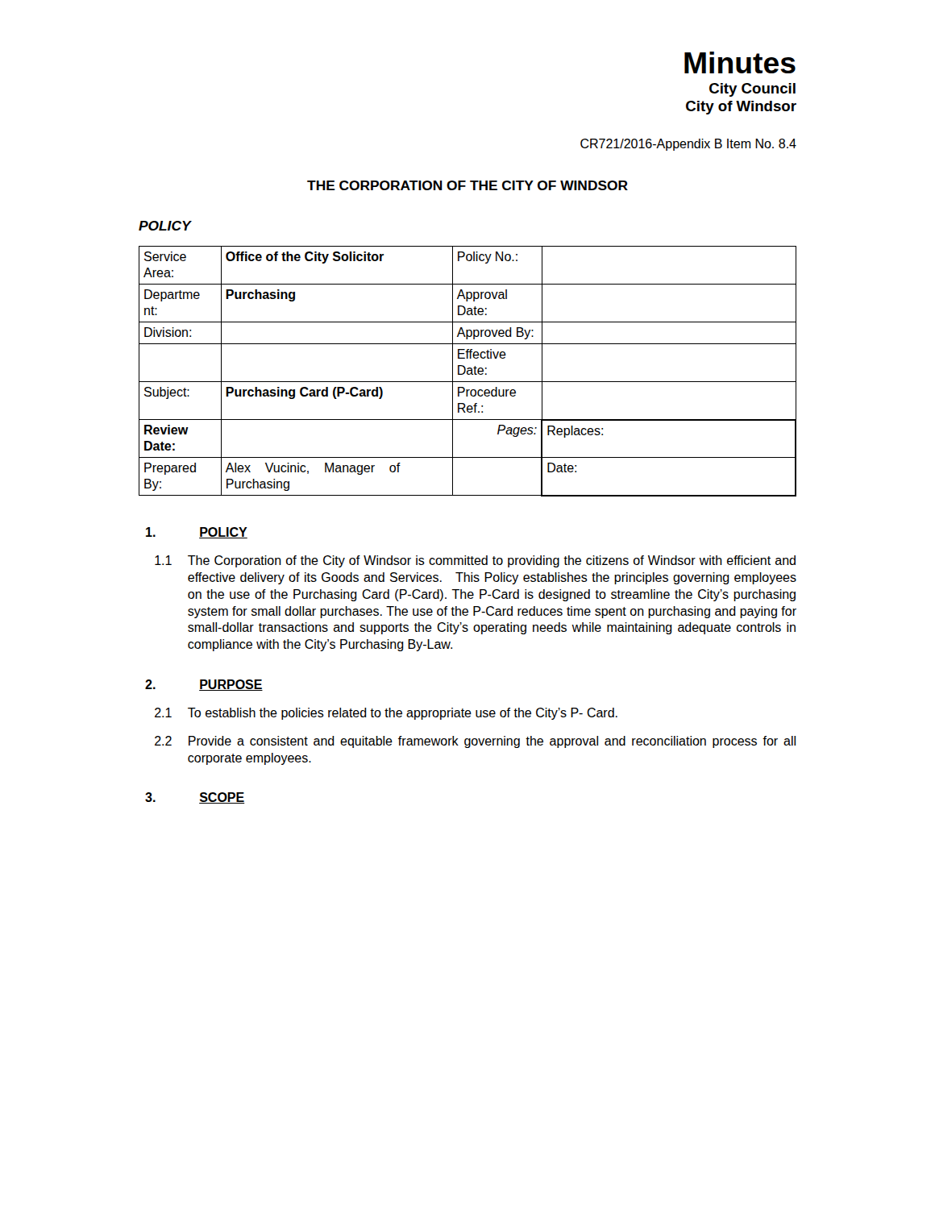Minutes
City Council
City of Windsor
CR721/2016-Appendix B Item No. 8.4
THE CORPORATION OF THE CITY OF WINDSOR
POLICY
| Service Area: | Office of the City Solicitor | Policy No.: | |
| Departme nt: | Purchasing | Approval Date: | |
| Division: | | Approved By: | |
| | | Effective Date: | |
| Subject: | Purchasing Card (P-Card) | Procedure Ref.: | |
| Review Date: | | Pages: | Replaces: |
| Prepared By: | Alex Vucinic, Manager of Purchasing | | Date: |
1. POLICY
1.1 The Corporation of the City of Windsor is committed to providing the citizens of Windsor with efficient and effective delivery of its Goods and Services. This Policy establishes the principles governing employees on the use of the Purchasing Card (P-Card). The P-Card is designed to streamline the City’s purchasing system for small dollar purchases. The use of the P-Card reduces time spent on purchasing and paying for small-dollar transactions and supports the City’s operating needs while maintaining adequate controls in compliance with the City’s Purchasing By-Law.
2. PURPOSE
2.1 To establish the policies related to the appropriate use of the City’s P- Card.
2.2 Provide a consistent and equitable framework governing the approval and reconciliation process for all corporate employees.
3. SCOPE